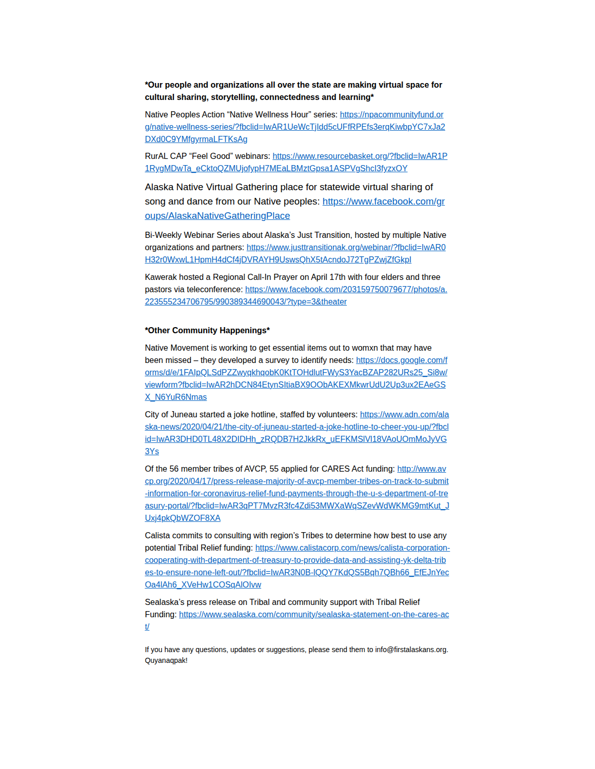*Our people and organizations all over the state are making virtual space for cultural sharing, storytelling, connectedness and learning*
Native Peoples Action “Native Wellness Hour” series: https://npacommunityfund.org/native-wellness-series/?fbclid=IwAR1UeWcTjIdd5cUFfRPEfs3erqKiwbpYC7xJa2DXd0C9YMfgyrmaLFTKsAg
RurAL CAP “Feel Good” webinars: https://www.resourcebasket.org/?fbclid=IwAR1P1RygMDwTa_eCktoQZMUjofypH7MEaLBMztGpsa1ASPVgShcI3fyzxOY
Alaska Native Virtual Gathering place for statewide virtual sharing of song and dance from our Native peoples: https://www.facebook.com/groups/AlaskaNativeGatheringPlace
Bi-Weekly Webinar Series about Alaska’s Just Transition, hosted by multiple Native organizations and partners: https://www.justtransitionak.org/webinar/?fbclid=IwAR0H32r0WxwL1HpmH4dCf4jDVRAYH9UswsQhX5tAcndoJ72TgPZwjZfGkpI
Kawerak hosted a Regional Call-In Prayer on April 17th with four elders and three pastors via teleconference: https://www.facebook.com/203159750079677/photos/a.223555234706795/990389344690043/?type=3&theater
*Other Community Happenings*
Native Movement is working to get essential items out to womxn that may have been missed – they developed a survey to identify needs: https://docs.google.com/forms/d/e/1FAIpQLSdPZZwyqkhqobK0KtTOHdlutFWyS3YacBZAP282URs25_Si8w/viewform?fbclid=IwAR2hDCN84EtynSItiaBX9OObAKEXMkwrUdU2Up3ux2EAeGSX_N6YuR6Nmas
City of Juneau started a joke hotline, staffed by volunteers: https://www.adn.com/alaska-news/2020/04/21/the-city-of-juneau-started-a-joke-hotline-to-cheer-you-up/?fbclid=IwAR3DHD0TL48X2DIDHh_zRQDB7H2JkkRx_uEFKMSlVl18VAoUOmMoJyVG3Ys
Of the 56 member tribes of AVCP, 55 applied for CARES Act funding: http://www.avcp.org/2020/04/17/press-release-majority-of-avcp-member-tribes-on-track-to-submit-information-for-coronavirus-relief-fund-payments-through-the-u-s-department-of-treasury-portal/?fbclid=IwAR3qPT7MvzR3fc4Zdi53MWXaWqSZevWdWKMG9mtKut_JUxj4pkQbWZOF8XA
Calista commits to consulting with region’s Tribes to determine how best to use any potential Tribal Relief funding: https://www.calistacorp.com/news/calista-corporation-cooperating-with-department-of-treasury-to-provide-data-and-assisting-yk-delta-tribes-to-ensure-none-left-out/?fbclid=IwAR3N0B-lQQY7KdQS5Bqh7QBh66_EfEJnYecOa4lAh6_XVeHw1COSqAlOIvw
Sealaska’s press release on Tribal and community support with Tribal Relief Funding: https://www.sealaska.com/community/sealaska-statement-on-the-cares-act/
If you have any questions, updates or suggestions, please send them to info@firstalaskans.org. Quyanaqpak!